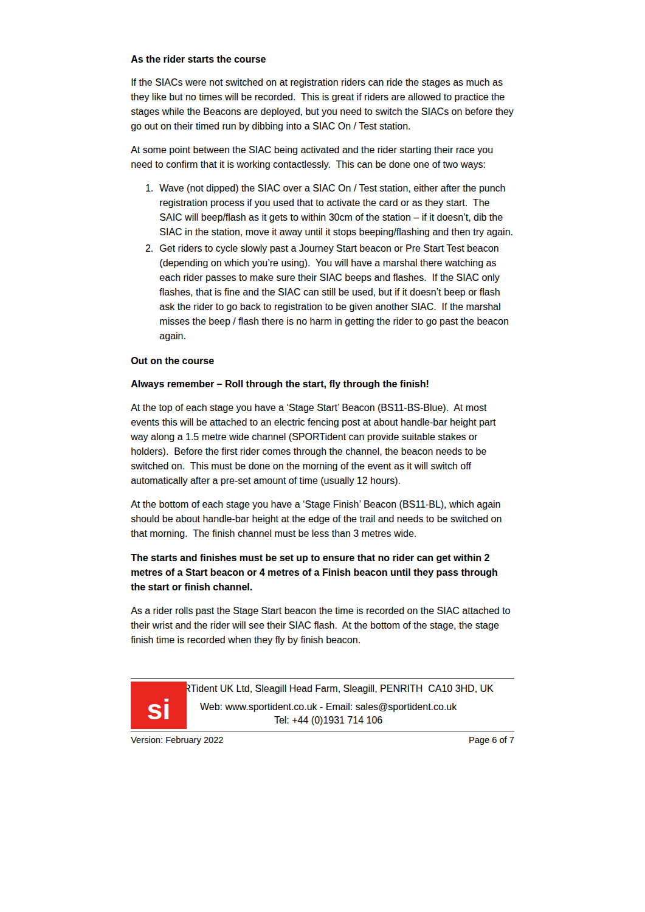As the rider starts the course
If the SIACs were not switched on at registration riders can ride the stages as much as they like but no times will be recorded. This is great if riders are allowed to practice the stages while the Beacons are deployed, but you need to switch the SIACs on before they go out on their timed run by dibbing into a SIAC On / Test station.
At some point between the SIAC being activated and the rider starting their race you need to confirm that it is working contactlessly. This can be done one of two ways:
Wave (not dipped) the SIAC over a SIAC On / Test station, either after the punch registration process if you used that to activate the card or as they start. The SAIC will beep/flash as it gets to within 30cm of the station – if it doesn’t, dib the SIAC in the station, move it away until it stops beeping/flashing and then try again.
Get riders to cycle slowly past a Journey Start beacon or Pre Start Test beacon (depending on which you’re using). You will have a marshal there watching as each rider passes to make sure their SIAC beeps and flashes. If the SIAC only flashes, that is fine and the SIAC can still be used, but if it doesn’t beep or flash ask the rider to go back to registration to be given another SIAC. If the marshal misses the beep / flash there is no harm in getting the rider to go past the beacon again.
Out on the course
Always remember – Roll through the start, fly through the finish!
At the top of each stage you have a ‘Stage Start’ Beacon (BS11-BS-Blue). At most events this will be attached to an electric fencing post at about handle-bar height part way along a 1.5 metre wide channel (SPORTident can provide suitable stakes or holders). Before the first rider comes through the channel, the beacon needs to be switched on. This must be done on the morning of the event as it will switch off automatically after a pre-set amount of time (usually 12 hours).
At the bottom of each stage you have a ‘Stage Finish’ Beacon (BS11-BL), which again should be about handle-bar height at the edge of the trail and needs to be switched on that morning. The finish channel must be less than 3 metres wide.
The starts and finishes must be set up to ensure that no rider can get within 2 metres of a Start beacon or 4 metres of a Finish beacon until they pass through the start or finish channel.
As a rider rolls past the Stage Start beacon the time is recorded on the SIAC attached to their wrist and the rider will see their SIAC flash. At the bottom of the stage, the stage finish time is recorded when they fly by finish beacon.
si
SPORTident UK Ltd, Sleagill Head Farm, Sleagill, PENRITH CA10 3HD, UK
Web: www.sportident.co.uk - Email: sales@sportident.co.uk
Tel: +44 (0)1931 714 106
Version: February 2022 Page 6 of 7